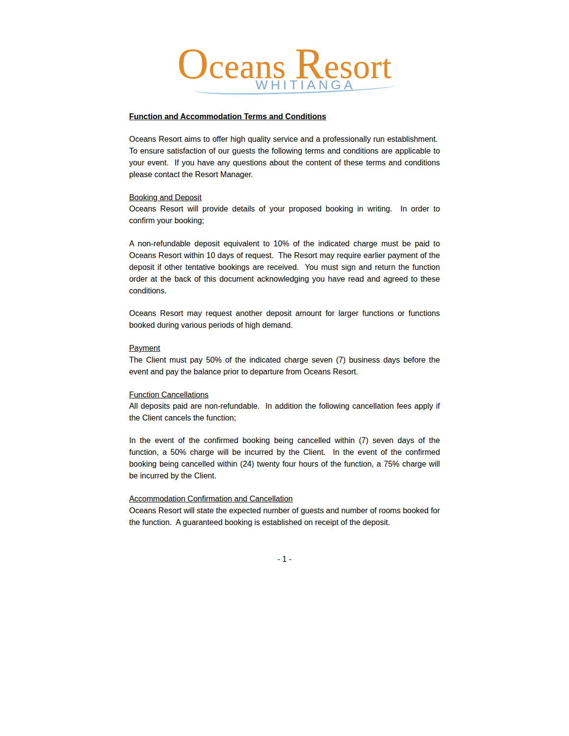Oceans Resort
WHITIANGA
Function and Accommodation Terms and Conditions
Oceans Resort aims to offer high quality service and a professionally run establishment. To ensure satisfaction of our guests the following terms and conditions are applicable to your event. If you have any questions about the content of these terms and conditions please contact the Resort Manager.
Booking and Deposit
Oceans Resort will provide details of your proposed booking in writing. In order to confirm your booking;
A non-refundable deposit equivalent to 10% of the indicated charge must be paid to Oceans Resort within 10 days of request. The Resort may require earlier payment of the deposit if other tentative bookings are received. You must sign and return the function order at the back of this document acknowledging you have read and agreed to these conditions.
Oceans Resort may request another deposit amount for larger functions or functions booked during various periods of high demand.
Payment
The Client must pay 50% of the indicated charge seven (7) business days before the event and pay the balance prior to departure from Oceans Resort.
Function Cancellations
All deposits paid are non-refundable. In addition the following cancellation fees apply if the Client cancels the function;
In the event of the confirmed booking being cancelled within (7) seven days of the function, a 50% charge will be incurred by the Client. In the event of the confirmed booking being cancelled within (24) twenty four hours of the function, a 75% charge will be incurred by the Client.
Accommodation Confirmation and Cancellation
Oceans Resort will state the expected number of guests and number of rooms booked for the function. A guaranteed booking is established on receipt of the deposit.
- 1 -